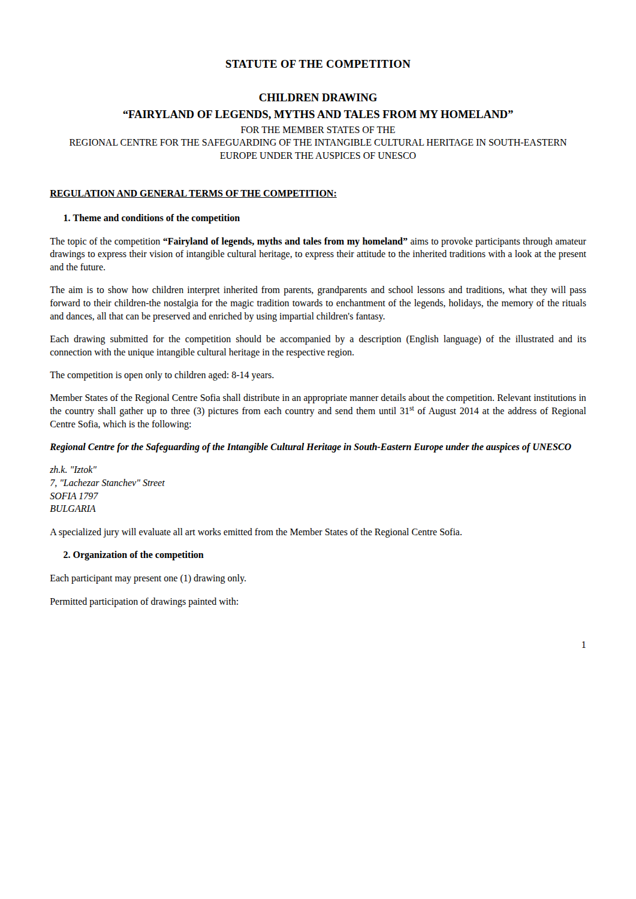STATUTE OF THE COMPETITION
CHILDREN DRAWING
“FAIRYLAND OF LEGENDS, MYTHS AND TALES FROM MY HOMELAND”
FOR THE MEMBER STATES OF THE
REGIONAL CENTRE FOR THE SAFEGUARDING OF THE INTANGIBLE CULTURAL HERITAGE IN SOUTH-EASTERN EUROPE UNDER THE AUSPICES OF UNESCO
REGULATION AND GENERAL TERMS OF THE COMPETITION:
Theme and conditions of the competition
The topic of the competition “Fairyland of legends, myths and tales from my homeland” aims to provoke participants through amateur drawings to express their vision of intangible cultural heritage, to express their attitude to the inherited traditions with a look at the present and the future.
The aim is to show how children interpret inherited from parents, grandparents and school lessons and traditions, what they will pass forward to their children-the nostalgia for the magic tradition towards to enchantment of the legends, holidays, the memory of the rituals and dances, all that can be preserved and enriched by using impartial children's fantasy.
Each drawing submitted for the competition should be accompanied by a description (English language) of the illustrated and its connection with the unique intangible cultural heritage in the respective region.
The competition is open only to children aged: 8-14 years.
Member States of the Regional Centre Sofia shall distribute in an appropriate manner details about the competition. Relevant institutions in the country shall gather up to three (3) pictures from each country and send them until 31st of August 2014 at the address of Regional Centre Sofia, which is the following:
Regional Centre for the Safeguarding of the Intangible Cultural Heritage in South-Eastern Europe under the auspices of UNESCO
zh.k. "Iztok"
7, "Lachezar Stanchev" Street
SOFIA 1797
BULGARIA
A specialized jury will evaluate all art works emitted from the Member States of the Regional Centre Sofia.
Organization of the competition
Each participant may present one (1) drawing only.
Permitted participation of drawings painted with:
1